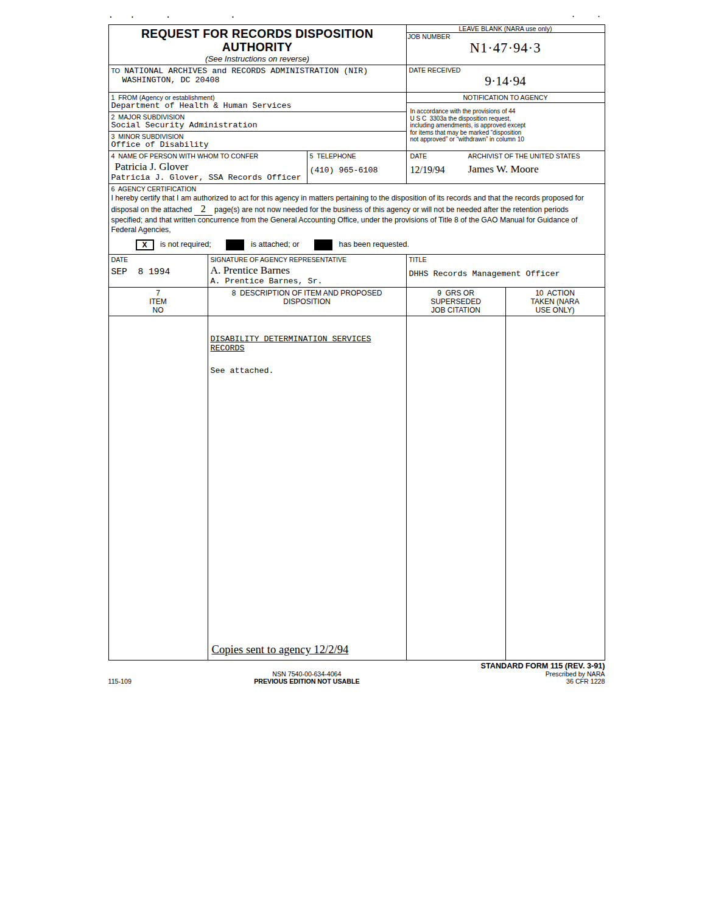· · · · · ·
| REQUEST FOR RECORDS DISPOSITION AUTHORITY (See Instructions on reverse) | LEAVE BLANK (NARA use only) JOB NUMBER N1·47·94·3 |
| TO NATIONAL ARCHIVES and RECORDS ADMINISTRATION (NIR) WASHINGTON, DC 20408 | DATE RECEIVED 9·14·94 |
| 1 FROM (Agency or establishment) Department of Health & Human Services | NOTIFICATION TO AGENCY In accordance with the provisions of 44 U S C 3303a the disposition request, including amendments, is approved except for items that may be marked “disposition not approved” or “withdrawn” in column 10 |
| 2 MAJOR SUBDIVISION Social Security Administration |
| 3 MINOR SUBDIVISION Office of Disability |
| 4 NAME OF PERSON WITH WHOM TO CONFER Patricia J. Glover Patricia J. Glover, SSA Records Officer | 5 TELEPHONE (410) 965-6108 | / DATE 12/19/94 / ARCHIVIST OF THE UNITED STATES James W. Moore / |
| 6 AGENCY CERTIFICATION I hereby certify that I am authorized to act for this agency in matters pertaining to the disposition of its records and that the records proposed for disposal on the attached 2 page(s) are not now needed for the business of this agency or will not be needed after the retention periods specified; and that written concurrence from the General Accounting Office, under the provisions of Title 8 of the GAO Manual for Guidance of Federal Agencies, X is not required; is attached; or has been requested. |
| DATE SEP 8 1994 | SIGNATURE OF AGENCY REPRESENTATIVE A. Prentice Barnes A. Prentice Barnes, Sr. | TITLE DHHS Records Management Officer |
| 7 ITEM NO | 8 DESCRIPTION OF ITEM AND PROPOSED DISPOSITION | 9 GRS OR SUPERSEDED JOB CITATION | 10 ACTION TAKEN (NARA USE ONLY) |
| | DISABILITY DETERMINATION SERVICES RECORDS See attached. Copies sent to agency 12/2/94 | | |
115-109
NSN 7540-00-634-4064
PREVIOUS EDITION NOT USABLE
STANDARD FORM 115 (REV. 3-91)
Prescribed by NARA
36 CFR 1228